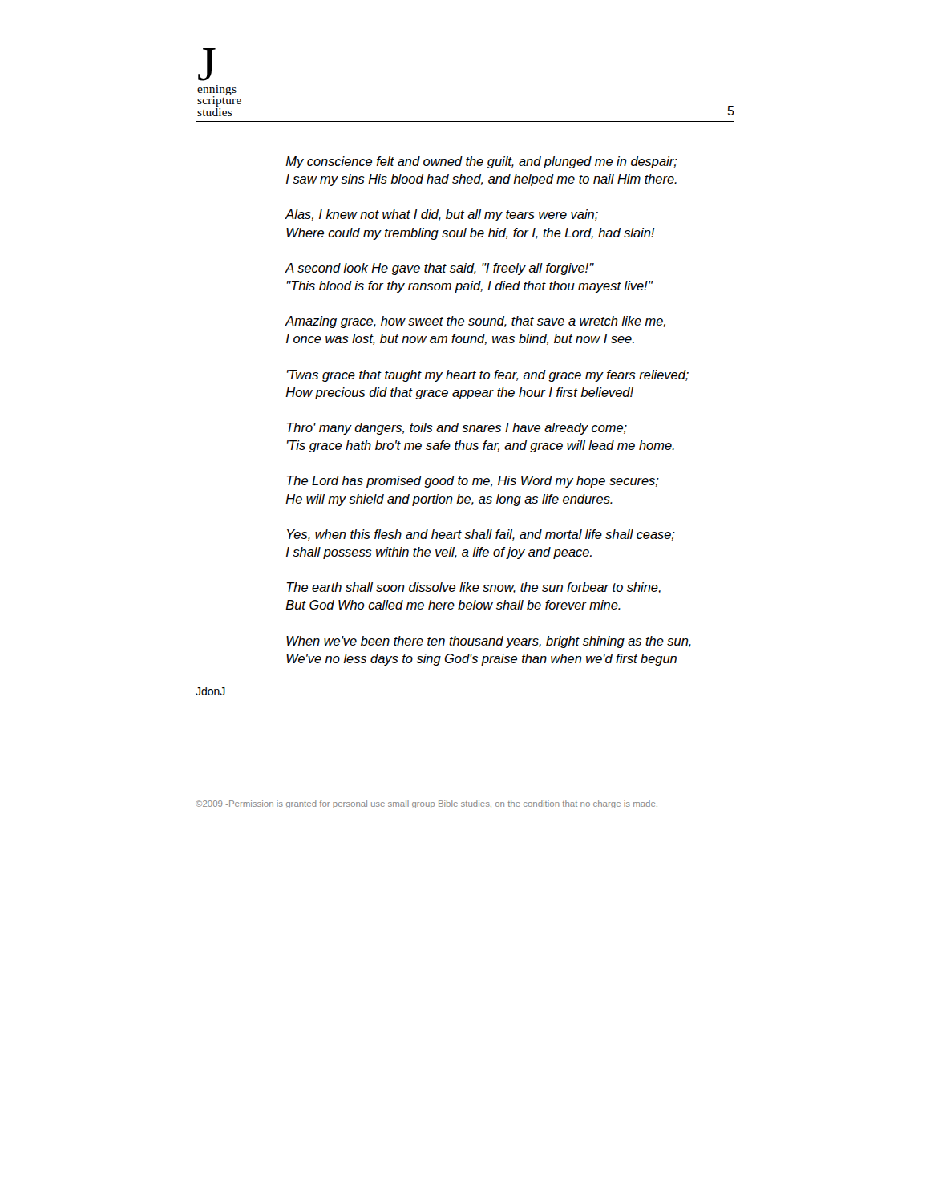J ennings scripture studies
5
My conscience felt and owned the guilt, and plunged me in despair;
I saw my sins His blood had shed, and helped me to nail Him there.
Alas, I knew not what I did, but all my tears were vain;
Where could my trembling soul be hid, for I, the Lord, had slain!
A second look He gave that said, "I freely all forgive!"
"This blood is for thy ransom paid, I died that thou mayest live!"
Amazing grace, how sweet the sound, that save a wretch like me,
I once was lost, but now am found, was blind, but now I see.
'Twas grace that taught my heart to fear, and grace my fears relieved;
How precious did that grace appear the hour I first believed!
Thro' many dangers, toils and snares I have already come;
'Tis grace hath bro't me safe thus far, and grace will lead me home.
The Lord has promised good to me, His Word my hope secures;
He will my shield and portion be, as long as life endures.
Yes, when this flesh and heart shall fail, and mortal life shall cease;
I shall possess within the veil, a life of joy and peace.
The earth shall soon dissolve like snow, the sun forbear to shine,
But God Who called me here below shall be forever mine.
When we've been there ten thousand years, bright shining as the sun,
We've no less days to sing God's praise than when we'd first begun
JdonJ
©2009 -Permission is granted for personal use small group Bible studies, on the condition that no charge is made.